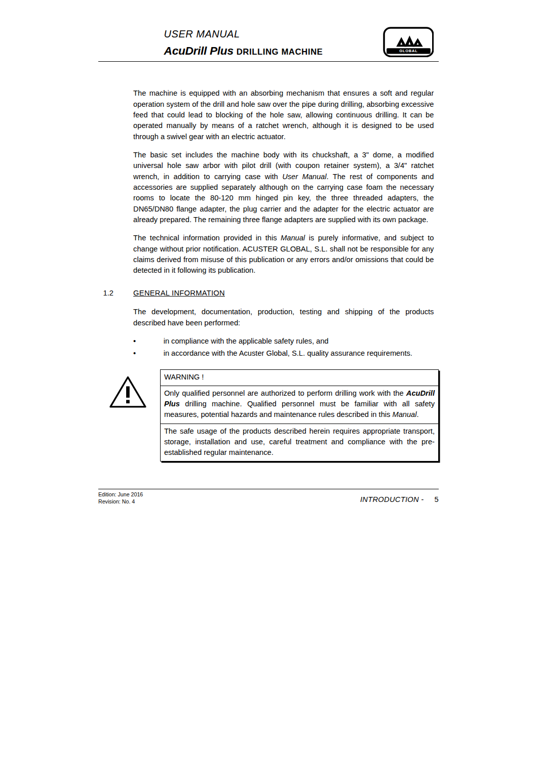USER MANUAL
AcuDrill Plus DRILLING MACHINE
GLOBAL
The machine is equipped with an absorbing mechanism that ensures a soft and regular operation system of the drill and hole saw over the pipe during drilling, absorbing excessive feed that could lead to blocking of the hole saw, allowing continuous drilling. It can be operated manually by means of a ratchet wrench, although it is designed to be used through a swivel gear with an electric actuator.
The basic set includes the machine body with its chuckshaft, a 3" dome, a modified universal hole saw arbor with pilot drill (with coupon retainer system), a 3/4" ratchet wrench, in addition to carrying case with User Manual. The rest of components and accessories are supplied separately although on the carrying case foam the necessary rooms to locate the 80-120 mm hinged pin key, the three threaded adapters, the DN65/DN80 flange adapter, the plug carrier and the adapter for the electric actuator are already prepared. The remaining three flange adapters are supplied with its own package.
The technical information provided in this Manual is purely informative, and subject to change without prior notification. ACUSTER GLOBAL, S.L. shall not be responsible for any claims derived from misuse of this publication or any errors and/or omissions that could be detected in it following its publication.
1.2 GENERAL INFORMATION
The development, documentation, production, testing and shipping of the products described have been performed:
•in compliance with the applicable safety rules, and
•in accordance with the Acuster Global, S.L. quality assurance requirements.
WARNING !
Only qualified personnel are authorized to perform drilling work with the AcuDrill Plus drilling machine. Qualified personnel must be familiar with all safety measures, potential hazards and maintenance rules described in this Manual.
The safe usage of the products described herein requires appropriate transport, storage, installation and use, careful treatment and compliance with the pre-established regular maintenance.
Edition: June 2016
Revision: No. 4
INTRODUCTION -5